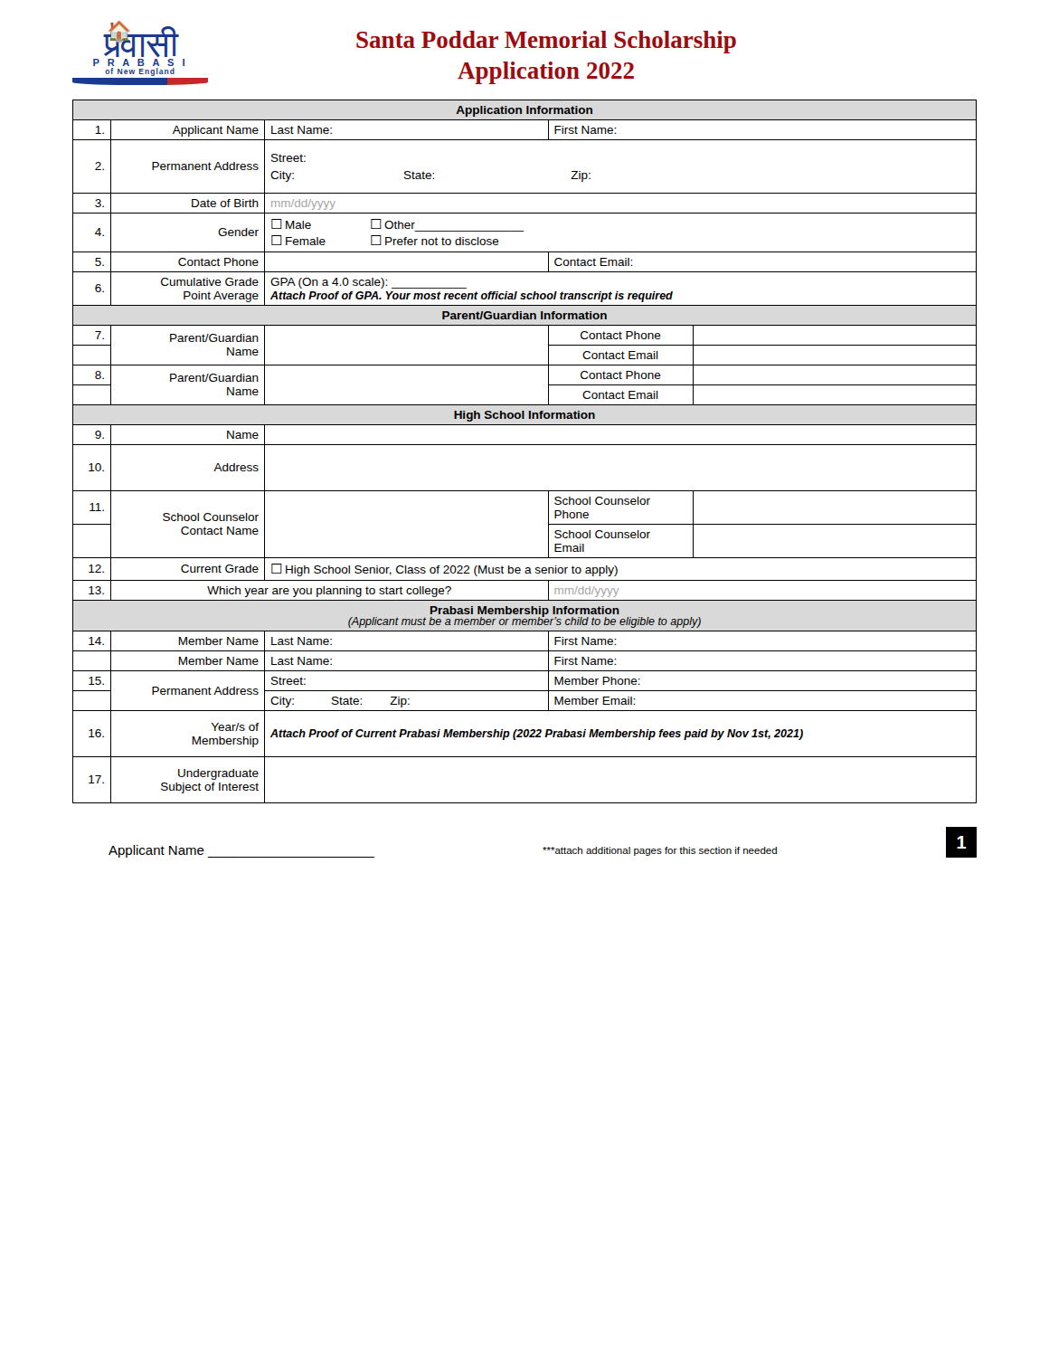🏠
प्रवासी
P R A B A S I
of New England
Santa Poddar Memorial Scholarship
Application 2022
| Application Information |
| 1. | Applicant Name | Last Name: | First Name: |
| 2. | Permanent Address | Street: City: State: Zip: |
| 3. | Date of Birth | mm/dd/yyyy |
| 4. | Gender | ☐ Male ☐ Other________________ ☐ Female ☐ Prefer not to disclose |
| 5. | Contact Phone | | Contact Email: |
| 6. | Cumulative Grade Point Average | GPA (On a 4.0 scale): ___________ Attach Proof of GPA. Your most recent official school transcript is required |
| Parent/Guardian Information |
| 7. | Parent/Guardian Name | | Contact Phone | |
| | Contact Email | |
| 8. | Parent/Guardian Name | | Contact Phone | |
| | Contact Email | |
| High School Information |
| 9. | Name | |
| 10. | Address | |
| 11. | School Counselor Contact Name | | School Counselor Phone | |
| | School Counselor Email | |
| 12. | Current Grade | ☐ High School Senior, Class of 2022 (Must be a senior to apply) |
| 13. | Which year are you planning to start college? | mm/dd/yyyy |
| Prabasi Membership Information (Applicant must be a member or member’s child to be eligible to apply) |
| 14. | Member Name | Last Name: | First Name: |
| | Member Name | Last Name: | First Name: |
| 15. | Permanent Address | Street: | Member Phone: |
| | City: State: Zip: | Member Email: |
| 16. | Year/s of Membership | Attach Proof of Current Prabasi Membership (2022 Prabasi Membership fees paid by Nov 1st, 2021) |
| 17. | Undergraduate Subject of Interest | |
Applicant Name ______________________
***attach additional pages for this section if needed
1